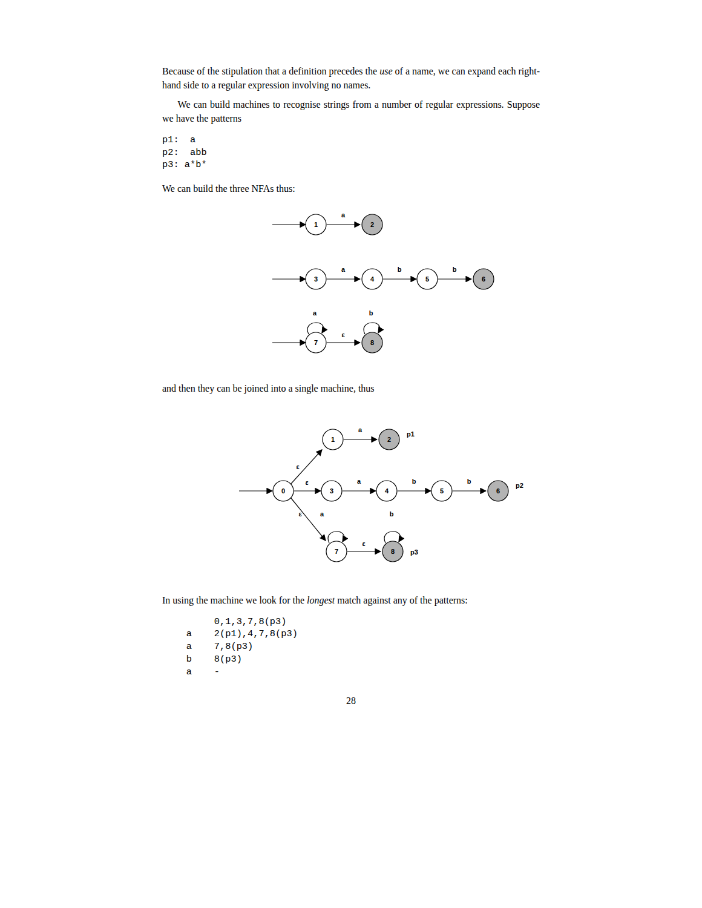Because of the stipulation that a definition precedes the use of a name, we can expand each right-hand side to a regular expression involving no names.
We can build machines to recognise strings from a number of regular expressions. Suppose we have the patterns
p1:  a
p2:  abb
p3: a*b*
We can build the three NFAs thus:
1 a 2 3 a 4 b 5 b 6 7 a ε 8 b
and then they can be joined into a single machine, thus
0 ε 1 a 2 p1 ε 3 a 4 b 5 b 6 p2 ε 7 a ε 8 b p3
In using the machine we look for the longest match against any of the patterns:
     0,1,3,7,8(p3)
a    2(p1),4,7,8(p3)
a    7,8(p3)
b    8(p3)
a    -
28